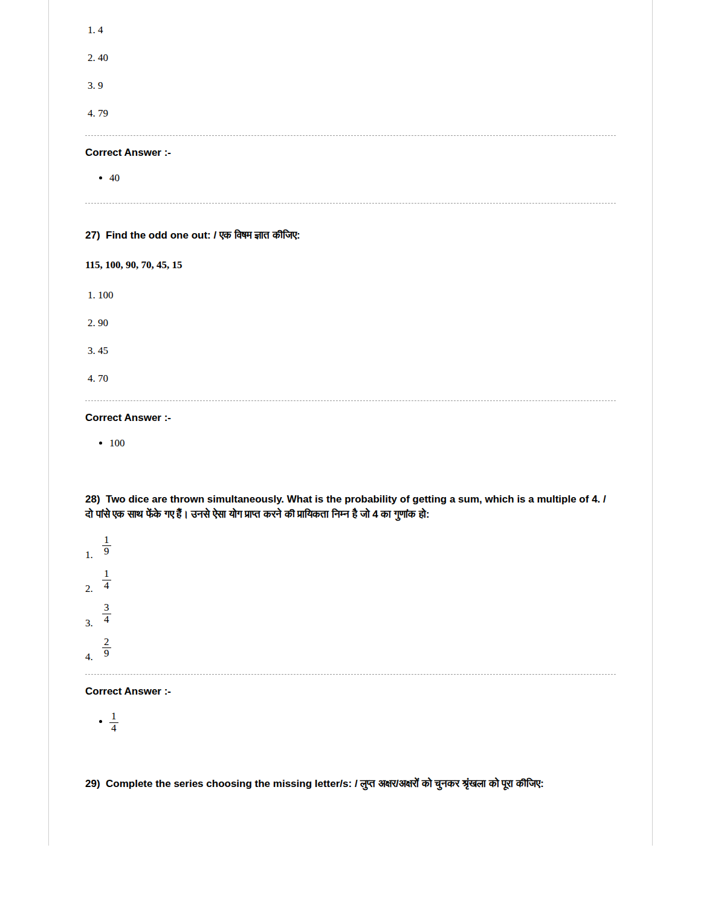1. 4
2. 40
3. 9
4. 79
Correct Answer :-
40
27) Find the odd one out: / एक विषम ज्ञात कीजिए:
115, 100, 90, 70, 45, 15
1. 100
2. 90
3. 45
4. 70
Correct Answer :-
100
28) Two dice are thrown simultaneously. What is the probability of getting a sum, which is a multiple of 4. / दो पांसे एक साथ फेंके गए हैं। उनसे ऐसा योग प्राप्त करने की प्रायिकता निम्न है जो 4 का गुणांक हो:
1. 19
2. 14
3. 34
4. 29
Correct Answer :-
14
29) Complete the series choosing the missing letter/s: / लुप्त अक्षर/अक्षरों को चुनकर श्रृंखला को पूरा कीजिए: